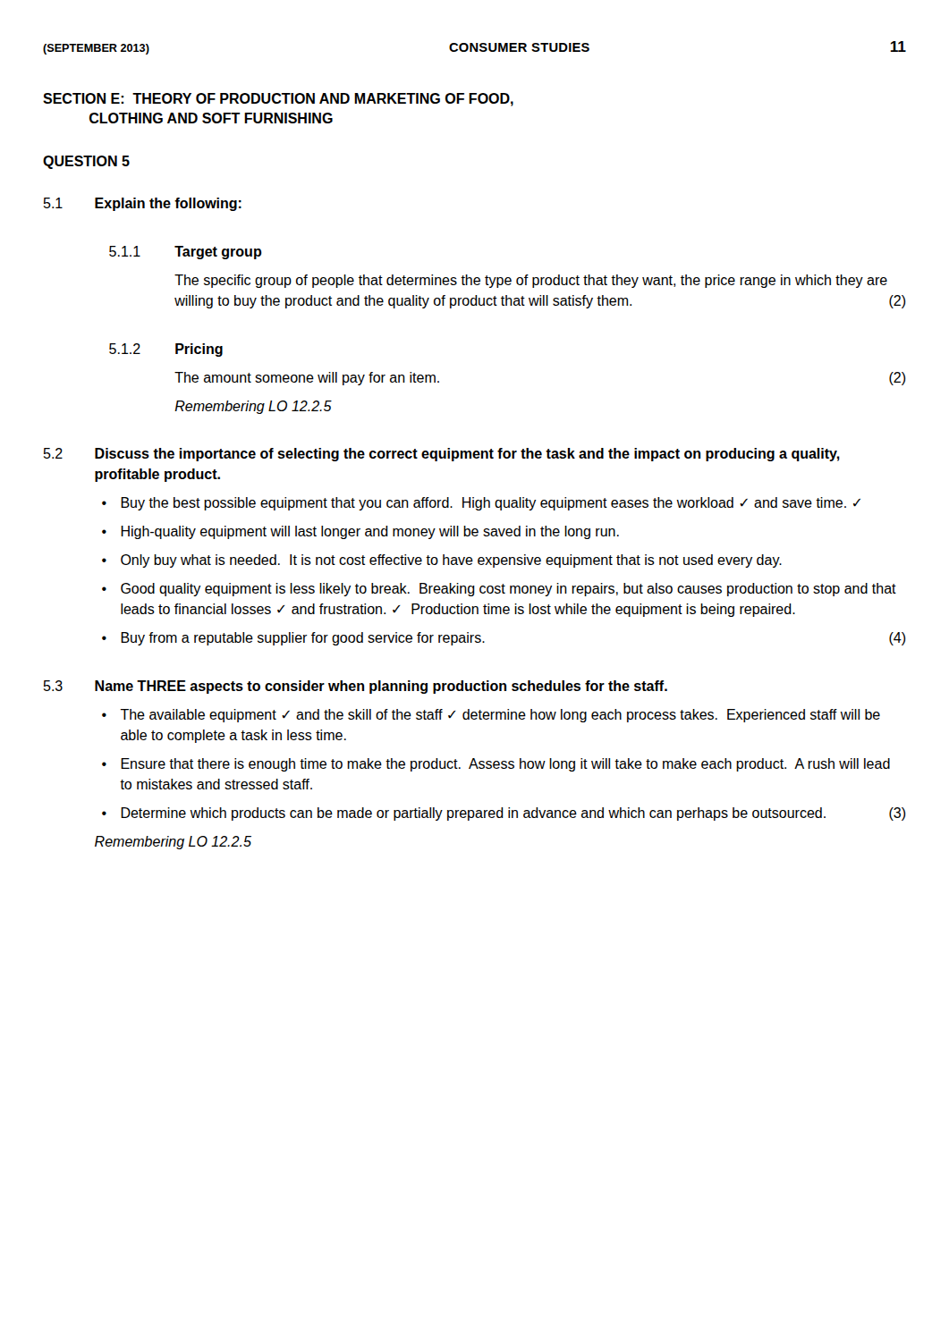(SEPTEMBER 2013)
CONSUMER STUDIES
11
SECTION E: THEORY OF PRODUCTION AND MARKETING OF FOOD,
CLOTHING AND SOFT FURNISHING
QUESTION 5
5.1
Explain the following:
5.1.1
Target group
The specific group of people that determines the type of product that they want, the price range in which they are willing to buy the product and the quality of product that will satisfy them.(2)
5.1.2
Pricing
The amount someone will pay for an item.(2)
Remembering LO 12.2.5
5.2
Discuss the importance of selecting the correct equipment for the task and the impact on producing a quality, profitable product.
Buy the best possible equipment that you can afford. High quality equipment eases the workload ✓ and save time. ✓
High-quality equipment will last longer and money will be saved in the long run.
Only buy what is needed. It is not cost effective to have expensive equipment that is not used every day.
Good quality equipment is less likely to break. Breaking cost money in repairs, but also causes production to stop and that leads to financial losses ✓ and frustration. ✓ Production time is lost while the equipment is being repaired.
Buy from a reputable supplier for good service for repairs.(4)
5.3
Name THREE aspects to consider when planning production schedules for the staff.
The available equipment ✓ and the skill of the staff ✓ determine how long each process takes. Experienced staff will be able to complete a task in less time.
Ensure that there is enough time to make the product. Assess how long it will take to make each product. A rush will lead to mistakes and stressed staff.
Determine which products can be made or partially prepared in advance and which can perhaps be outsourced.(3)
Remembering LO 12.2.5